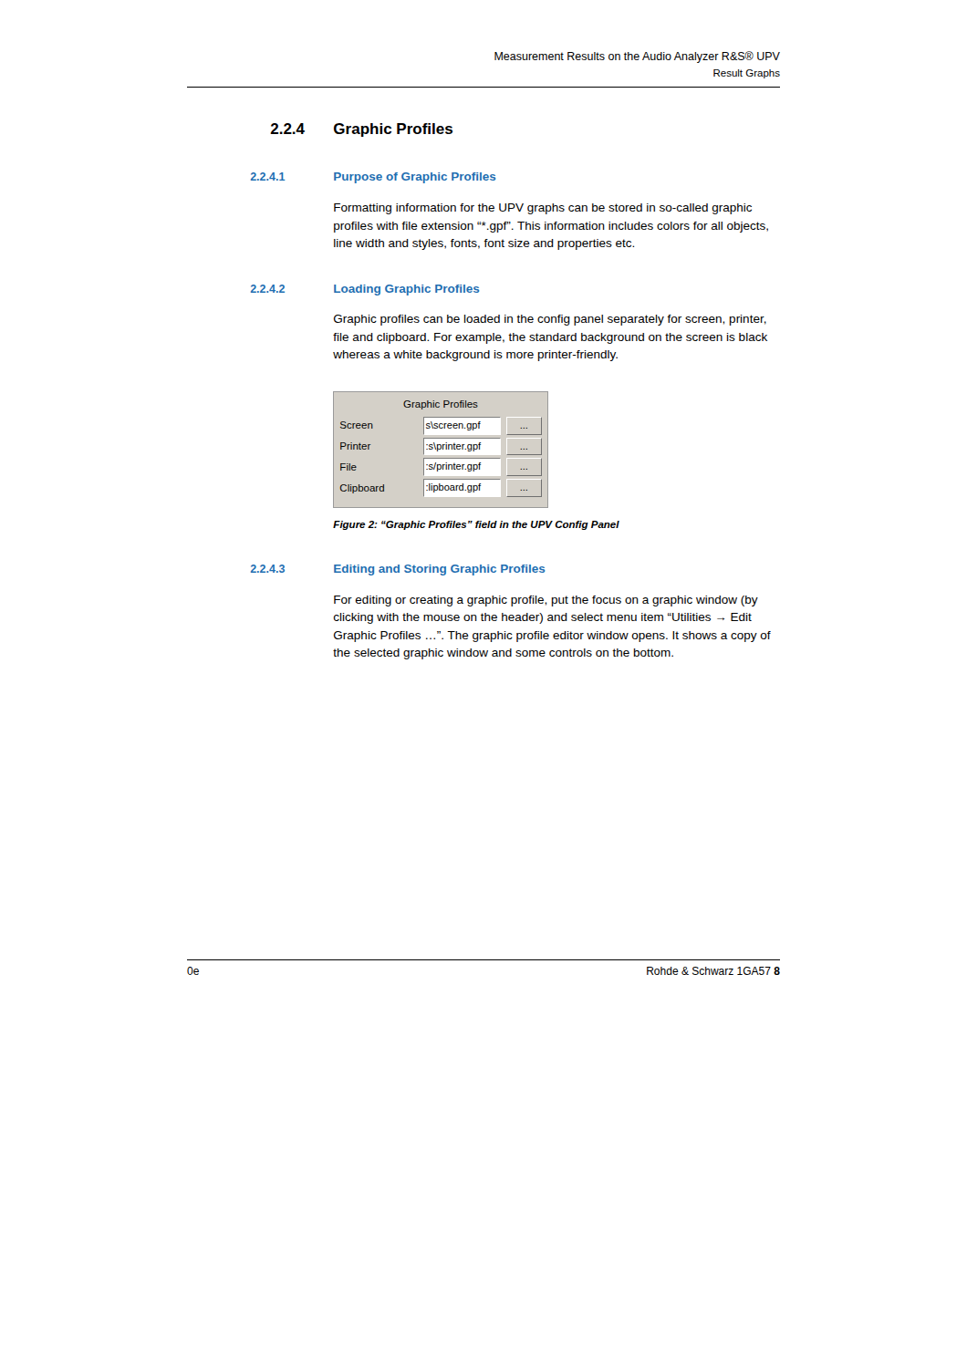Measurement Results on the Audio Analyzer R&S® UPV
Result Graphs
2.2.4 Graphic Profiles
2.2.4.1 Purpose of Graphic Profiles
Formatting information for the UPV graphs can be stored in so-called graphic profiles with file extension “*.gpf”. This information includes colors for all objects, line width and styles, fonts, font size and properties etc.
2.2.4.2 Loading Graphic Profiles
Graphic profiles can be loaded in the config panel separately for screen, printer, file and clipboard. For example, the standard background on the screen is black whereas a white background is more printer-friendly.
Graphic Profiles
Screen s\screen.gpf ...
Printer :s\printer.gpf ...
File :s/printer.gpf ...
Clipboard :lipboard.gpf ...
Figure 2: “Graphic Profiles” field in the UPV Config Panel
2.2.4.3 Editing and Storing Graphic Profiles
For editing or creating a graphic profile, put the focus on a graphic window (by clicking with the mouse on the header) and select menu item “Utilities → Edit Graphic Profiles …”. The graphic profile editor window opens. It shows a copy of the selected graphic window and some controls on the bottom.
0e Rohde & Schwarz 1GA57 8